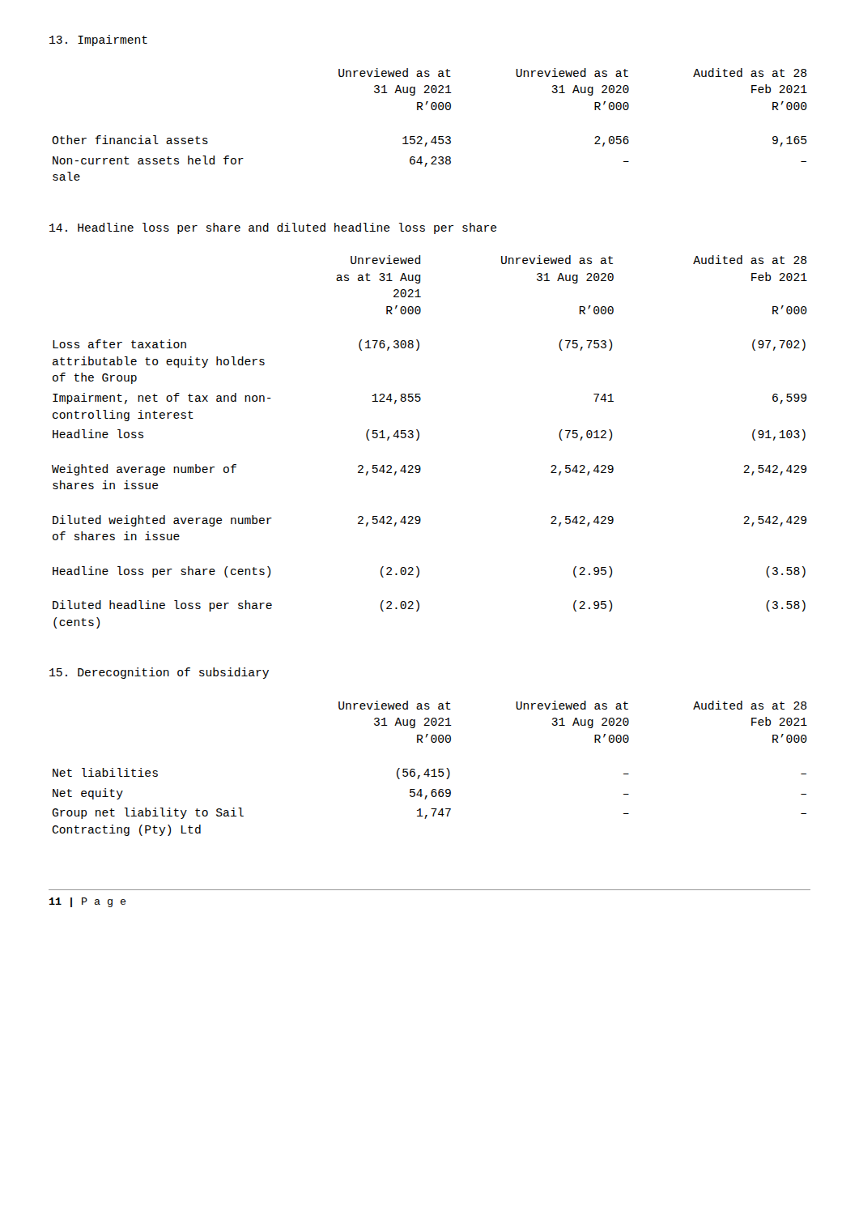13. Impairment
| | Unreviewed as at 31 Aug 2021 R’000 | Unreviewed as at 31 Aug 2020 R’000 | Audited as at 28 Feb 2021 R’000 |
| --- | --- | --- | --- |
| Other financial assets | 152,453 | 2,056 | 9,165 |
| Non-current assets held for sale | 64,238 | – | – |
14. Headline loss per share and diluted headline loss per share
| | Unreviewed as at 31 Aug 2021 R’000 | Unreviewed as at 31 Aug 2020 R’000 | Audited as at 28 Feb 2021 R’000 |
| --- | --- | --- | --- |
| Loss after taxation attributable to equity holders of the Group | (176,308) | (75,753) | (97,702) |
| Impairment, net of tax and non-controlling interest | 124,855 | 741 | 6,599 |
| Headline loss | (51,453) | (75,012) | (91,103) |
| Weighted average number of shares in issue | 2,542,429 | 2,542,429 | 2,542,429 |
| Diluted weighted average number of shares in issue | 2,542,429 | 2,542,429 | 2,542,429 |
| Headline loss per share (cents) | (2.02) | (2.95) | (3.58) |
| Diluted headline loss per share (cents) | (2.02) | (2.95) | (3.58) |
15. Derecognition of subsidiary
| | Unreviewed as at 31 Aug 2021 R’000 | Unreviewed as at 31 Aug 2020 R’000 | Audited as at 28 Feb 2021 R’000 |
| --- | --- | --- | --- |
| Net liabilities | (56,415) | – | – |
| Net equity | 54,669 | – | – |
| Group net liability to Sail Contracting (Pty) Ltd | 1,747 | – | – |
11 | P a g e